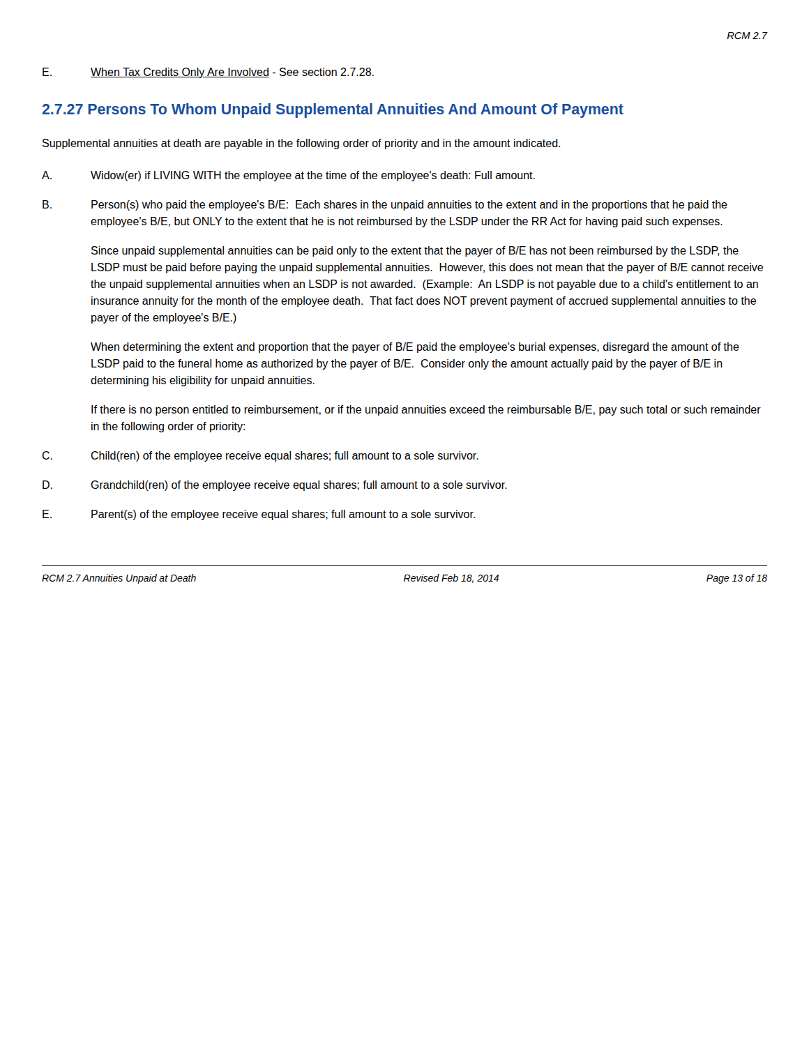RCM 2.7
E.
When Tax Credits Only Are Involved - See section 2.7.28.
2.7.27 Persons To Whom Unpaid Supplemental Annuities And Amount Of Payment
Supplemental annuities at death are payable in the following order of priority and in the amount indicated.
A.
Widow(er) if LIVING WITH the employee at the time of the employee's death: Full amount.
B.
Person(s) who paid the employee's B/E: Each shares in the unpaid annuities to the extent and in the proportions that he paid the employee's B/E, but ONLY to the extent that he is not reimbursed by the LSDP under the RR Act for having paid such expenses.
Since unpaid supplemental annuities can be paid only to the extent that the payer of B/E has not been reimbursed by the LSDP, the LSDP must be paid before paying the unpaid supplemental annuities. However, this does not mean that the payer of B/E cannot receive the unpaid supplemental annuities when an LSDP is not awarded. (Example: An LSDP is not payable due to a child's entitlement to an insurance annuity for the month of the employee death. That fact does NOT prevent payment of accrued supplemental annuities to the payer of the employee's B/E.)
When determining the extent and proportion that the payer of B/E paid the employee's burial expenses, disregard the amount of the LSDP paid to the funeral home as authorized by the payer of B/E. Consider only the amount actually paid by the payer of B/E in determining his eligibility for unpaid annuities.
If there is no person entitled to reimbursement, or if the unpaid annuities exceed the reimbursable B/E, pay such total or such remainder in the following order of priority:
C.
Child(ren) of the employee receive equal shares; full amount to a sole survivor.
D.
Grandchild(ren) of the employee receive equal shares; full amount to a sole survivor.
E.
Parent(s) of the employee receive equal shares; full amount to a sole survivor.
RCM 2.7 Annuities Unpaid at Death Revised Feb 18, 2014 Page 13 of 18